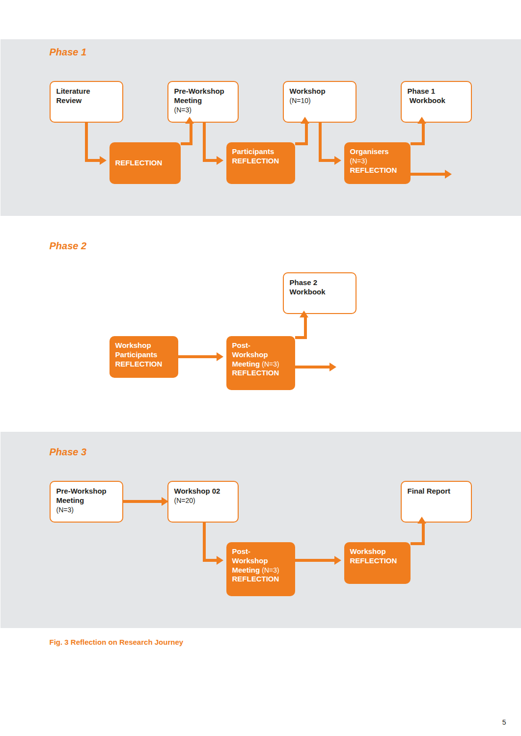Phase 1
Literature
Review
Pre-Workshop
Meeting
(N=3)
Workshop
(N=10)
Phase 1
Workbook
REFLECTION
Participants
REFLECTION
Organisers
(N=3)
REFLECTION
Phase 2
Phase 2
Workbook
Workshop
Participants
REFLECTION
Post-
Workshop
Meeting (N=3)
REFLECTION
Phase 3
Pre-Workshop
Meeting
(N=3)
Workshop 02
(N=20)
Final Report
Post-
Workshop
Meeting (N=3)
REFLECTION
Workshop
REFLECTION
Fig. 3 Reflection on Research Journey
5